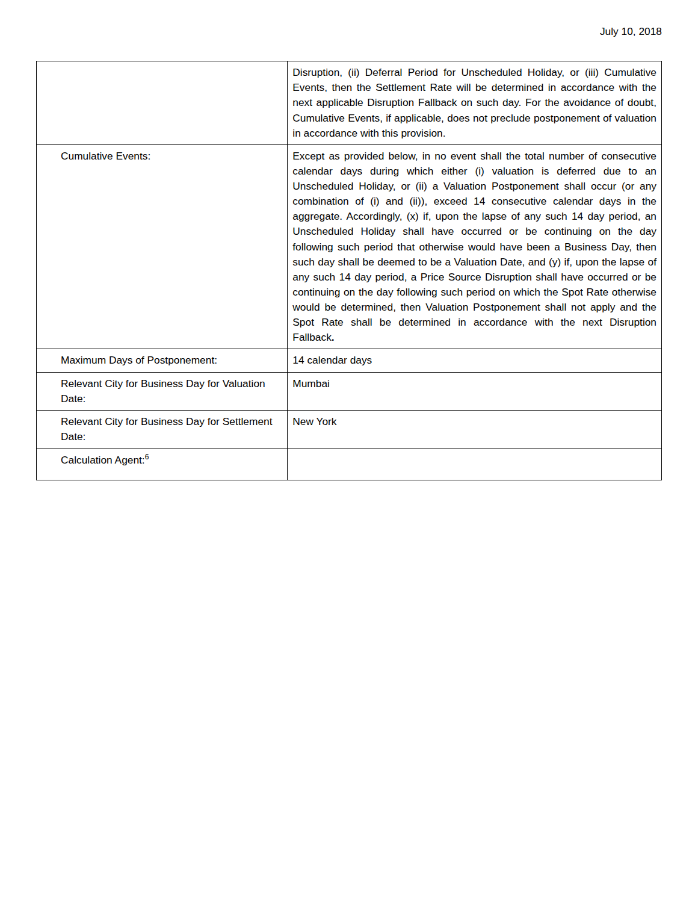July 10, 2018
| | Disruption, (ii) Deferral Period for Unscheduled Holiday, or (iii) Cumulative Events, then the Settlement Rate will be determined in accordance with the next applicable Disruption Fallback on such day. For the avoidance of doubt, Cumulative Events, if applicable, does not preclude postponement of valuation in accordance with this provision. |
| Cumulative Events: | Except as provided below, in no event shall the total number of consecutive calendar days during which either (i) valuation is deferred due to an Unscheduled Holiday, or (ii) a Valuation Postponement shall occur (or any combination of (i) and (ii)), exceed 14 consecutive calendar days in the aggregate. Accordingly, (x) if, upon the lapse of any such 14 day period, an Unscheduled Holiday shall have occurred or be continuing on the day following such period that otherwise would have been a Business Day, then such day shall be deemed to be a Valuation Date, and (y) if, upon the lapse of any such 14 day period, a Price Source Disruption shall have occurred or be continuing on the day following such period on which the Spot Rate otherwise would be determined, then Valuation Postponement shall not apply and the Spot Rate shall be determined in accordance with the next Disruption Fallback . |
| Maximum Days of Postponement: | 14 calendar days |
| Relevant City for Business Day for Valuation Date: | Mumbai |
| Relevant City for Business Day for Settlement Date: | New York |
| Calculation Agent: 6 | |